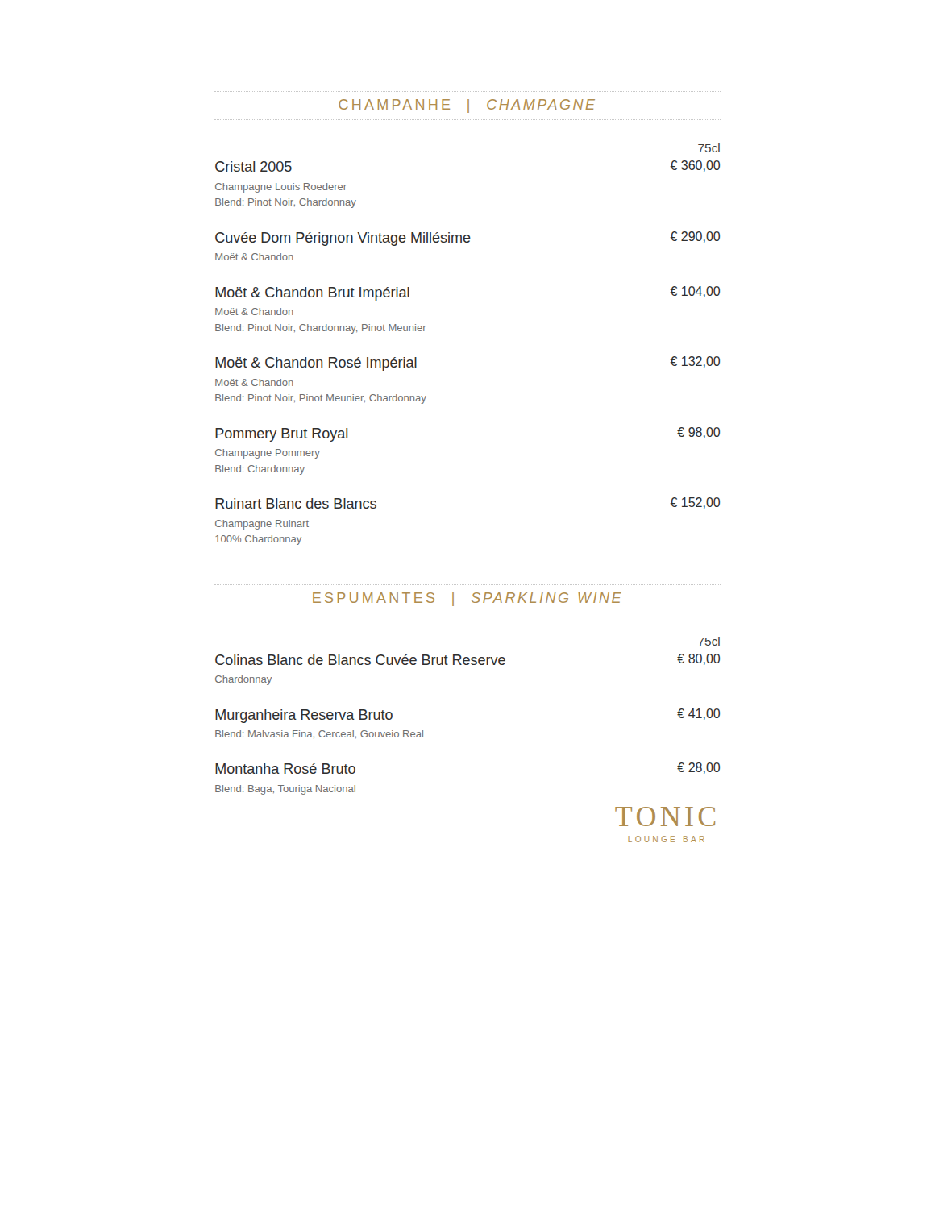CHAMPANHE | CHAMPAGNE
75cl
Cristal 2005
Champagne Louis Roederer
Blend: Pinot Noir, Chardonnay
€ 360,00
Cuvée Dom Pérignon Vintage Millésime
Moët & Chandon
€ 290,00
Moët & Chandon Brut Impérial
Moët & Chandon
Blend: Pinot Noir, Chardonnay, Pinot Meunier
€ 104,00
Moët & Chandon Rosé Impérial
Moët & Chandon
Blend: Pinot Noir, Pinot Meunier, Chardonnay
€ 132,00
Pommery Brut Royal
Champagne Pommery
Blend: Chardonnay
€ 98,00
Ruinart Blanc des Blancs
Champagne Ruinart
100% Chardonnay
€ 152,00
ESPUMANTES | SPARKLING WINE
75cl
Colinas Blanc de Blancs Cuvée Brut Reserve
Chardonnay
€ 80,00
Murganheira Reserva Bruto
Blend: Malvasia Fina, Cerceal, Gouveio Real
€ 41,00
Montanha Rosé Bruto
Blend: Baga, Touriga Nacional
€ 28,00
TONIC
LOUNGE BAR